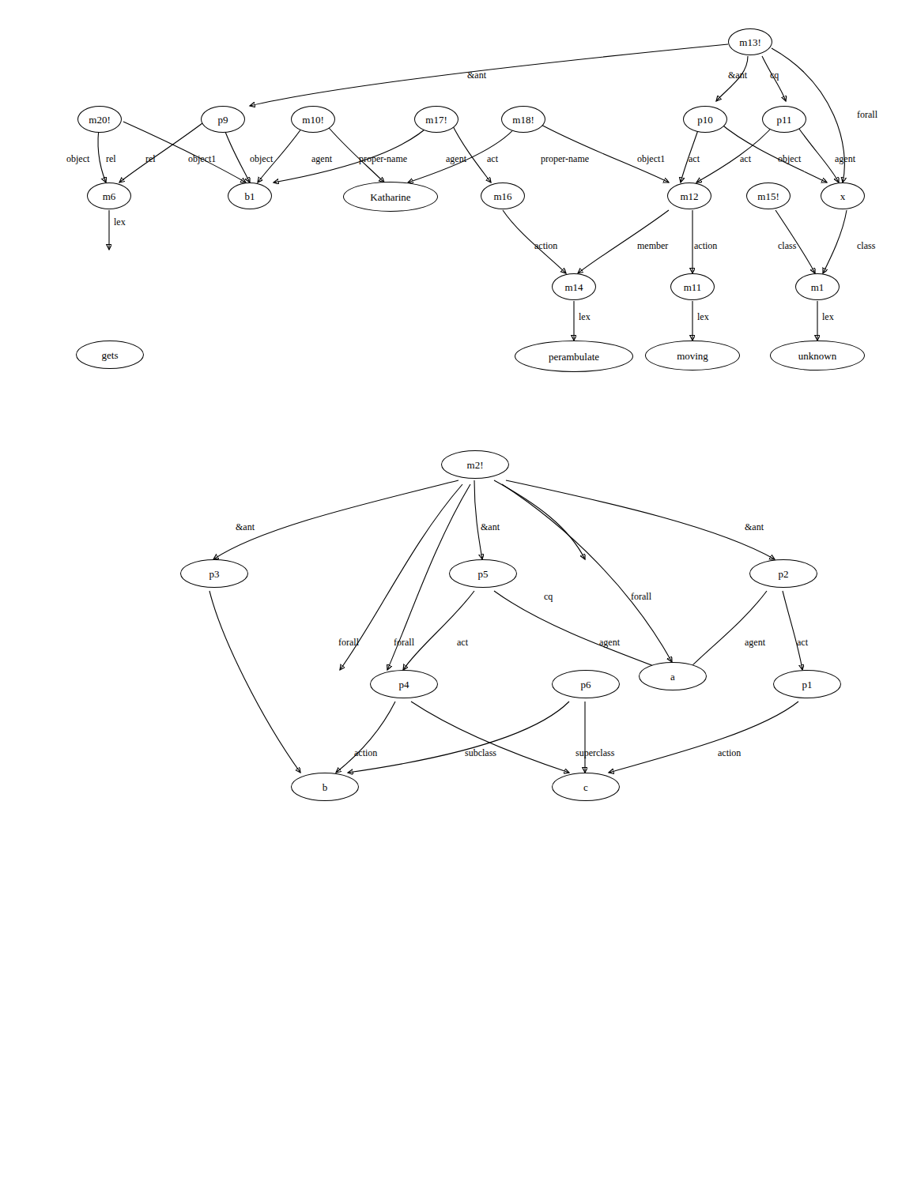m13!
m20!
p9
m10!
m17!
m18!
p10
p11
m6
b1
Katharine
m16
m12
m15!
x
m14
m11
m1
gets
perambulate
moving
unknown
&ant &ant cq forall object rel rel object1 object agent proper-name agent act proper-name object1 act act object agent lex action member action class class lex lex lex
m2!
p3
p5
p2
p4
p6
a
p1
b
c
&ant &ant &ant cq forall forall forall act agent agent act action subclass superclass action